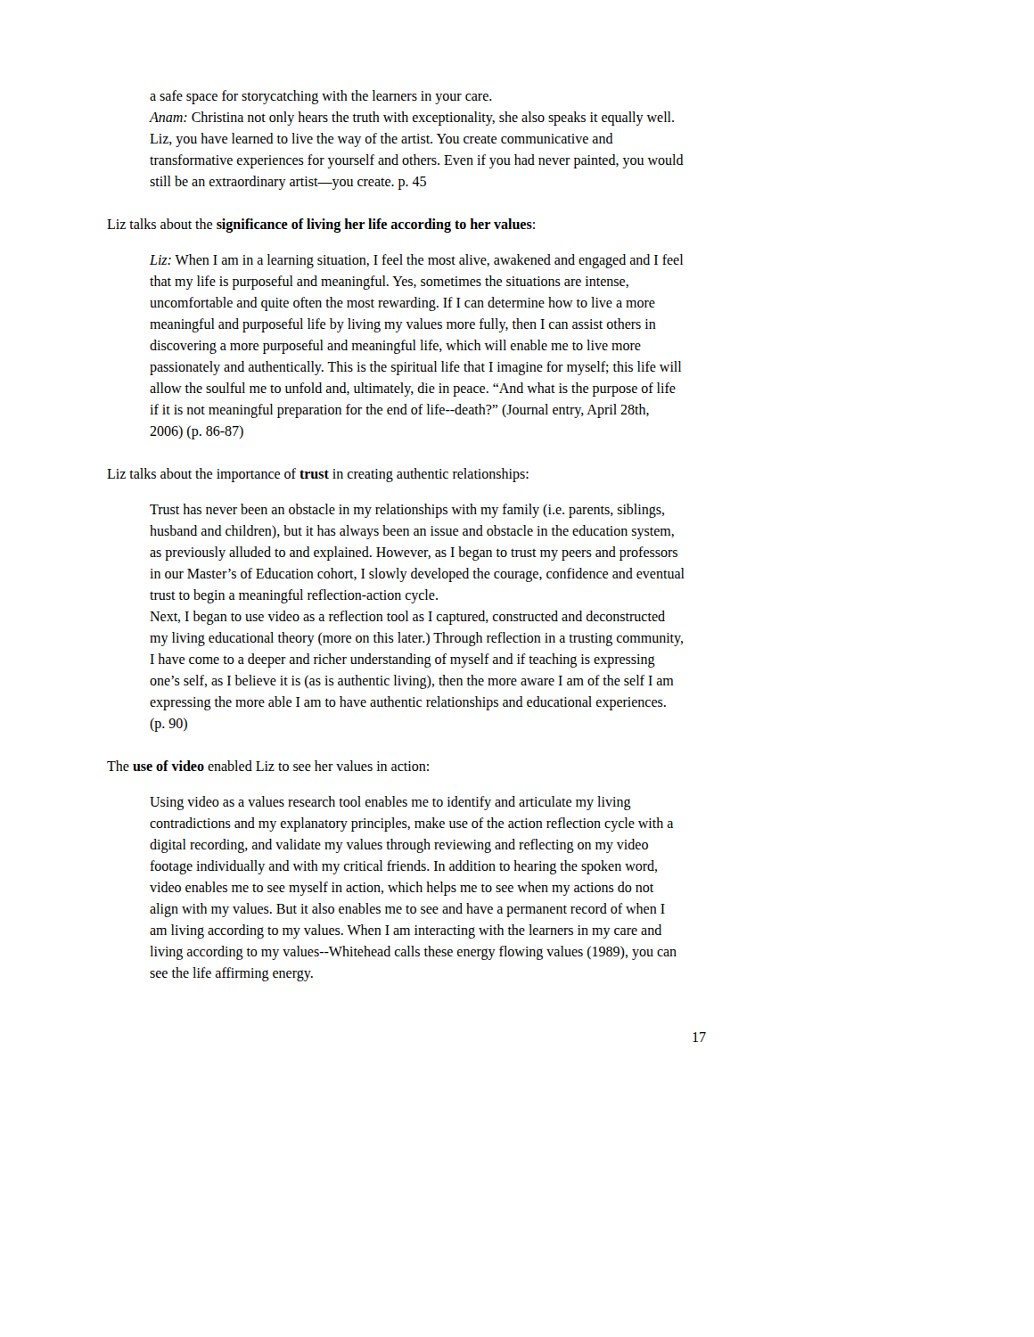a safe space for storycatching with the learners in your care.
Anam: Christina not only hears the truth with exceptionality, she also speaks it equally well. Liz, you have learned to live the way of the artist. You create communicative and transformative experiences for yourself and others. Even if you had never painted, you would still be an extraordinary artist—you create. p. 45
Liz talks about the significance of living her life according to her values:
Liz: When I am in a learning situation, I feel the most alive, awakened and engaged and I feel that my life is purposeful and meaningful. Yes, sometimes the situations are intense, uncomfortable and quite often the most rewarding. If I can determine how to live a more meaningful and purposeful life by living my values more fully, then I can assist others in discovering a more purposeful and meaningful life, which will enable me to live more passionately and authentically. This is the spiritual life that I imagine for myself; this life will allow the soulful me to unfold and, ultimately, die in peace. “And what is the purpose of life if it is not meaningful preparation for the end of life--death?” (Journal entry, April 28th, 2006) (p. 86-87)
Liz talks about the importance of trust in creating authentic relationships:
Trust has never been an obstacle in my relationships with my family (i.e. parents, siblings, husband and children), but it has always been an issue and obstacle in the education system, as previously alluded to and explained. However, as I began to trust my peers and professors in our Master’s of Education cohort, I slowly developed the courage, confidence and eventual trust to begin a meaningful reflection-action cycle.
Next, I began to use video as a reflection tool as I captured, constructed and deconstructed my living educational theory (more on this later.) Through reflection in a trusting community, I have come to a deeper and richer understanding of myself and if teaching is expressing one’s self, as I believe it is (as is authentic living), then the more aware I am of the self I am expressing the more able I am to have authentic relationships and educational experiences. (p. 90)
The use of video enabled Liz to see her values in action:
Using video as a values research tool enables me to identify and articulate my living contradictions and my explanatory principles, make use of the action reflection cycle with a digital recording, and validate my values through reviewing and reflecting on my video footage individually and with my critical friends. In addition to hearing the spoken word, video enables me to see myself in action, which helps me to see when my actions do not align with my values. But it also enables me to see and have a permanent record of when I am living according to my values. When I am interacting with the learners in my care and living according to my values--Whitehead calls these energy flowing values (1989), you can see the life affirming energy.
17